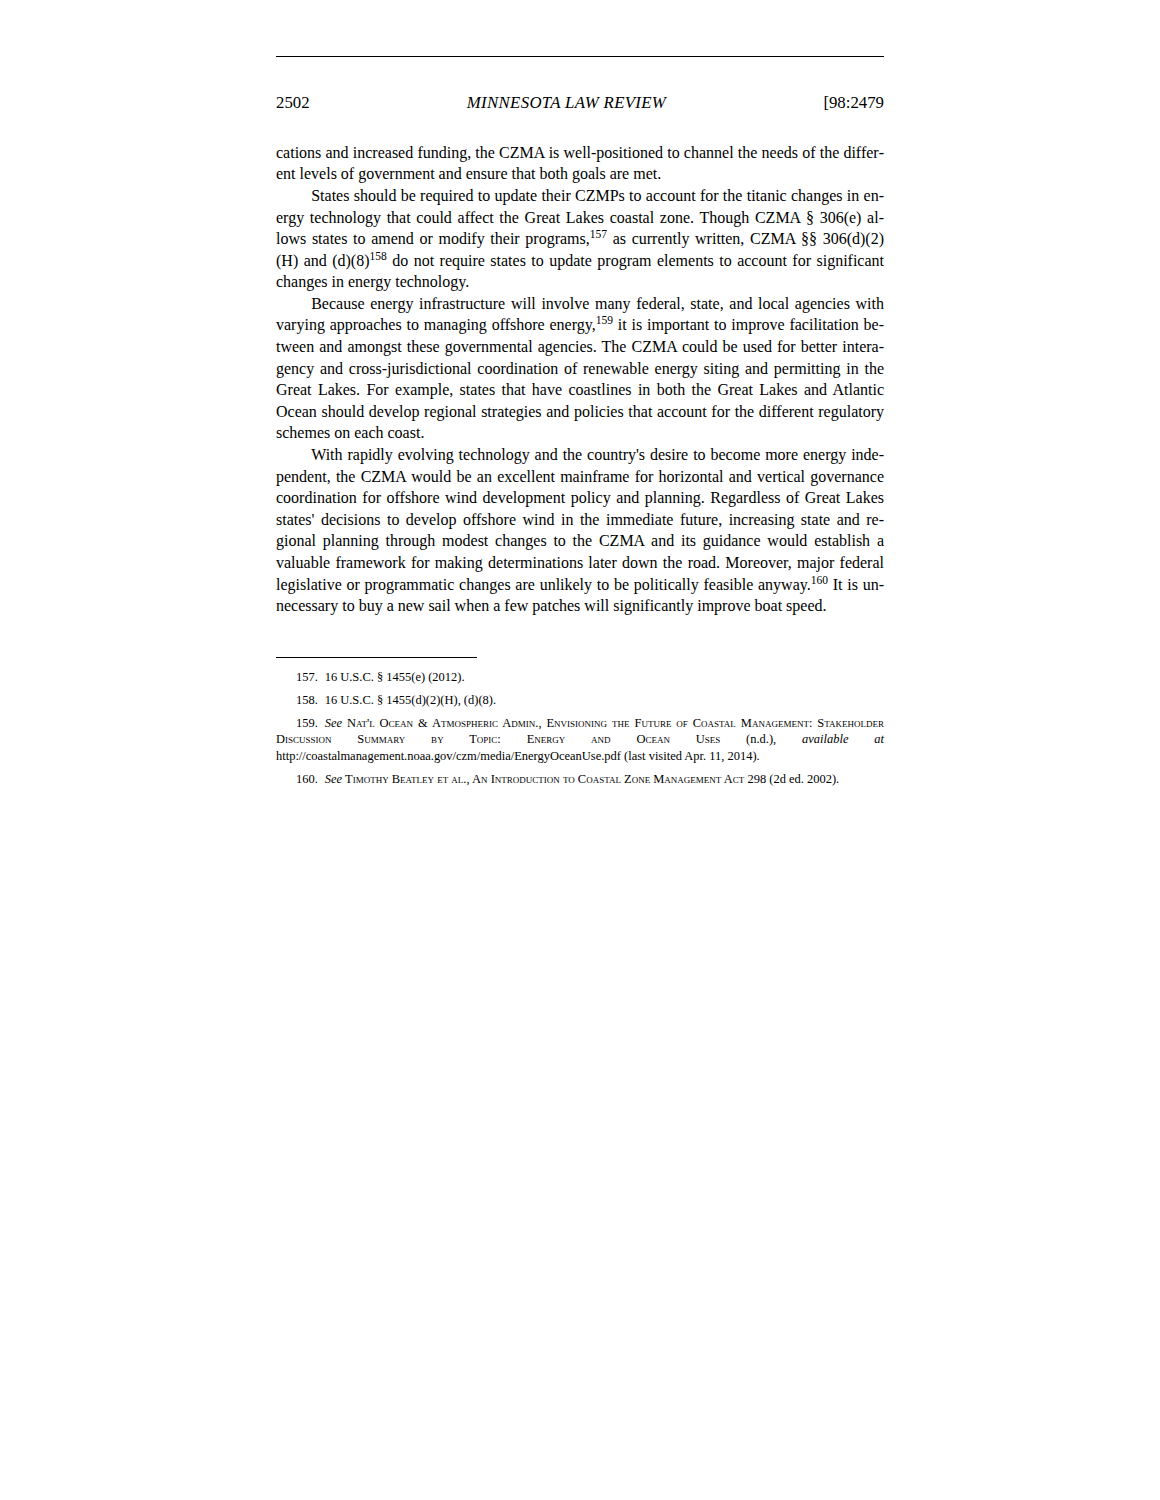2502 MINNESOTA LAW REVIEW [98:2479
cations and increased funding, the CZMA is well-positioned to channel the needs of the different levels of government and ensure that both goals are met.
States should be required to update their CZMPs to account for the titanic changes in energy technology that could affect the Great Lakes coastal zone. Though CZMA § 306(e) allows states to amend or modify their programs,157 as currently written, CZMA §§ 306(d)(2)(H) and (d)(8)158 do not require states to update program elements to account for significant changes in energy technology.
Because energy infrastructure will involve many federal, state, and local agencies with varying approaches to managing offshore energy,159 it is important to improve facilitation between and amongst these governmental agencies. The CZMA could be used for better interagency and cross-jurisdictional coordination of renewable energy siting and permitting in the Great Lakes. For example, states that have coastlines in both the Great Lakes and Atlantic Ocean should develop regional strategies and policies that account for the different regulatory schemes on each coast.
With rapidly evolving technology and the country's desire to become more energy independent, the CZMA would be an excellent mainframe for horizontal and vertical governance coordination for offshore wind development policy and planning. Regardless of Great Lakes states' decisions to develop offshore wind in the immediate future, increasing state and regional planning through modest changes to the CZMA and its guidance would establish a valuable framework for making determinations later down the road. Moreover, major federal legislative or programmatic changes are unlikely to be politically feasible anyway.160 It is unnecessary to buy a new sail when a few patches will significantly improve boat speed.
157. 16 U.S.C. § 1455(e) (2012).
158. 16 U.S.C. § 1455(d)(2)(H), (d)(8).
159. See Nat'l Ocean & Atmospheric Admin., Envisioning the Future of Coastal Management: Stakeholder Discussion Summary by Topic: Energy and Ocean Uses (n.d.), available at http://coastalmanagement.noaa.gov/czm/media/EnergyOceanUse.pdf (last visited Apr. 11, 2014).
160. See Timothy Beatley et al., An Introduction to Coastal Zone Management Act 298 (2d ed. 2002).